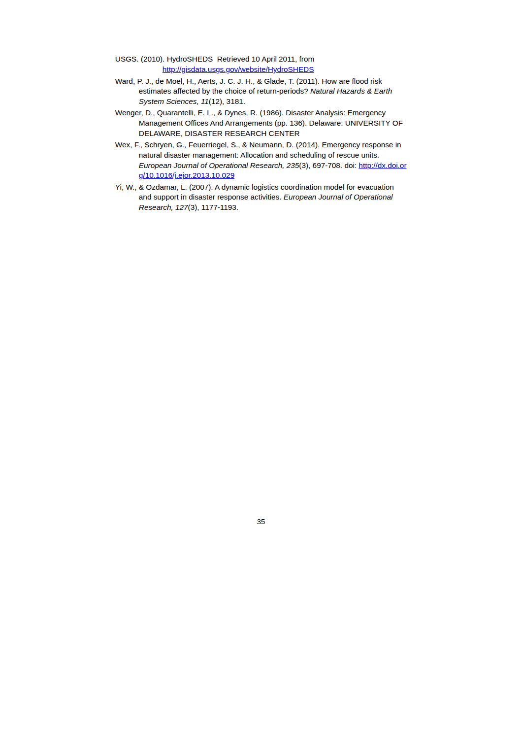USGS. (2010). HydroSHEDS Retrieved 10 April 2011, from http://gisdata.usgs.gov/website/HydroSHEDS
Ward, P. J., de Moel, H., Aerts, J. C. J. H., & Glade, T. (2011). How are flood risk estimates affected by the choice of return-periods? Natural Hazards & Earth System Sciences, 11(12), 3181.
Wenger, D., Quarantelli, E. L., & Dynes, R. (1986). Disaster Analysis: Emergency Management Offices And Arrangements (pp. 136). Delaware: UNIVERSITY OF DELAWARE, DISASTER RESEARCH CENTER
Wex, F., Schryen, G., Feuerriegel, S., & Neumann, D. (2014). Emergency response in natural disaster management: Allocation and scheduling of rescue units. European Journal of Operational Research, 235(3), 697-708. doi: http://dx.doi.org/10.1016/j.ejor.2013.10.029
Yi, W., & Ozdamar, L. (2007). A dynamic logistics coordination model for evacuation and support in disaster response activities. European Journal of Operational Research, 127(3), 1177-1193.
35